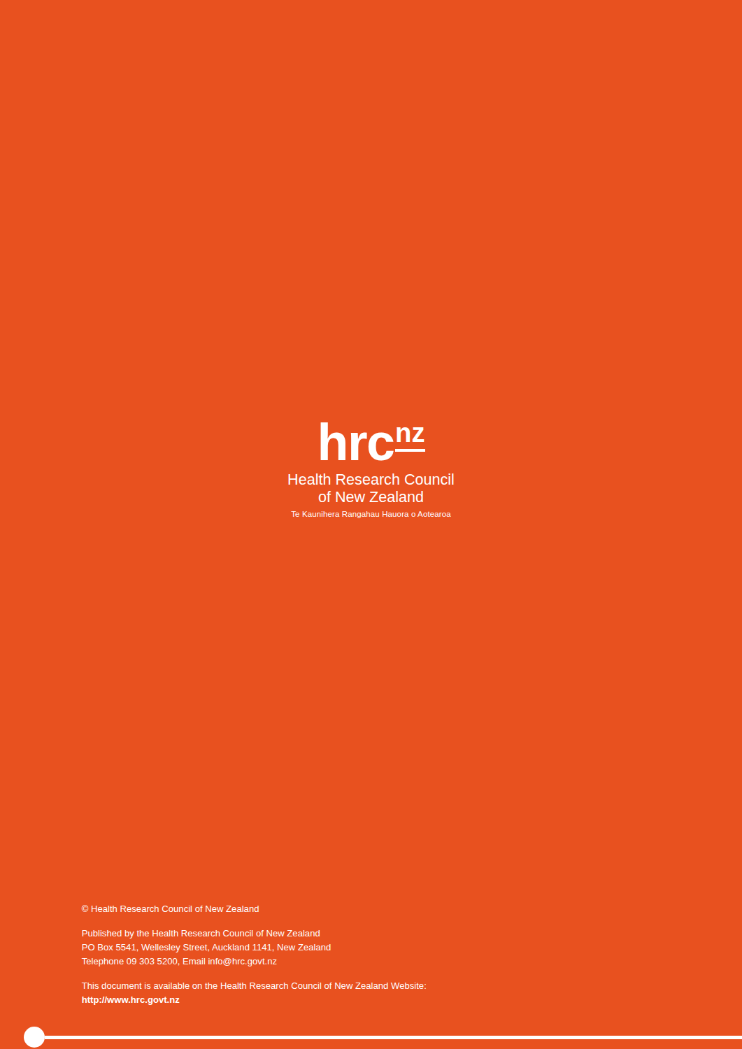hrcnz
Health Research Council
of New Zealand
Te Kaunihera Rangahau Hauora o Aotearoa
© Health Research Council of New Zealand
Published by the Health Research Council of New Zealand
PO Box 5541, Wellesley Street, Auckland 1141, New Zealand
Telephone 09 303 5200, Email info@hrc.govt.nz
This document is available on the Health Research Council of New Zealand Website:
http://www.hrc.govt.nz